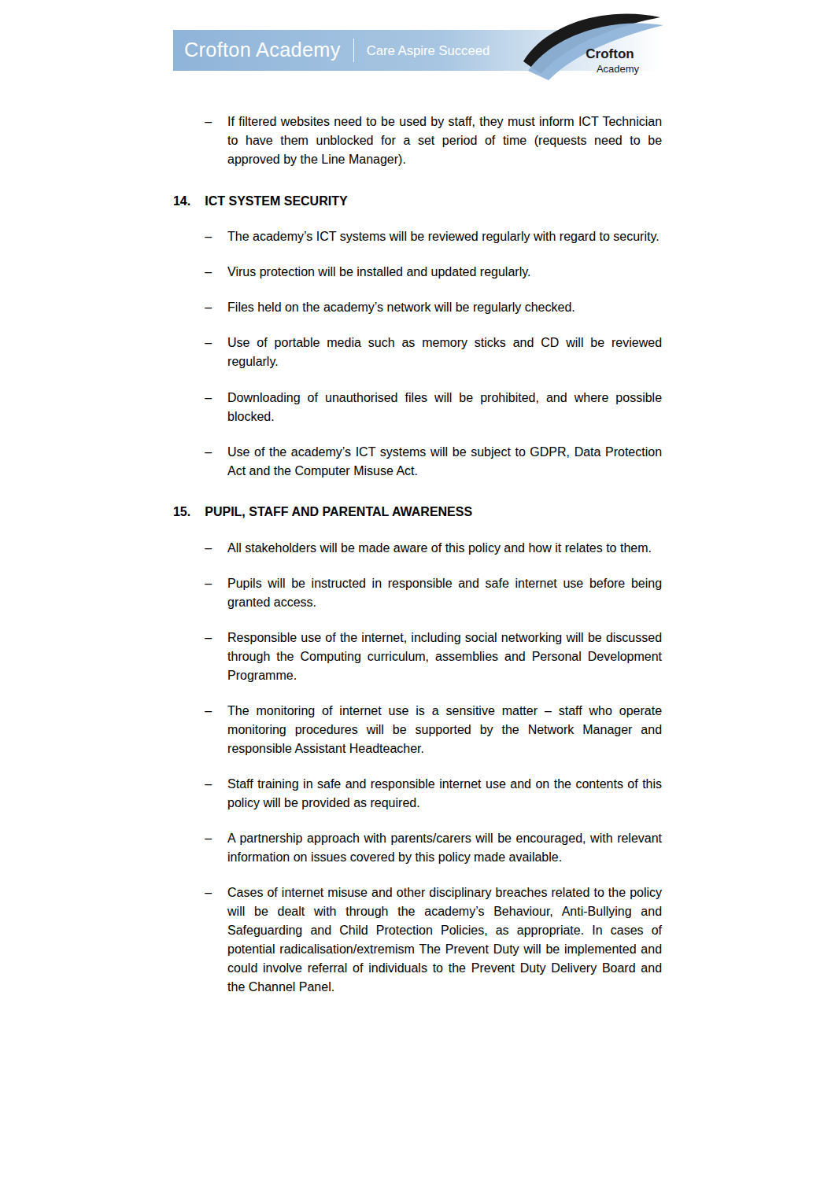Crofton Academy Care Aspire Succeed
Crofton Academy
– If filtered websites need to be used by staff, they must inform ICT Technician to have them unblocked for a set period of time (requests need to be approved by the Line Manager).
14. ICT System Security
–The academy’s ICT systems will be reviewed regularly with regard to security.
–Virus protection will be installed and updated regularly.
–Files held on the academy’s network will be regularly checked.
–Use of portable media such as memory sticks and CD will be reviewed regularly.
–Downloading of unauthorised files will be prohibited, and where possible blocked.
–Use of the academy’s ICT systems will be subject to GDPR, Data Protection Act and the Computer Misuse Act.
15. Pupil, Staff and Parental Awareness
–All stakeholders will be made aware of this policy and how it relates to them.
–Pupils will be instructed in responsible and safe internet use before being granted access.
–Responsible use of the internet, including social networking will be discussed through the Computing curriculum, assemblies and Personal Development Programme.
–The monitoring of internet use is a sensitive matter – staff who operate monitoring procedures will be supported by the Network Manager and responsible Assistant Headteacher.
–Staff training in safe and responsible internet use and on the contents of this policy will be provided as required.
–A partnership approach with parents/carers will be encouraged, with relevant information on issues covered by this policy made available.
–Cases of internet misuse and other disciplinary breaches related to the policy will be dealt with through the academy’s Behaviour, Anti-Bullying and Safeguarding and Child Protection Policies, as appropriate. In cases of potential radicalisation/extremism The Prevent Duty will be implemented and could involve referral of individuals to the Prevent Duty Delivery Board and the Channel Panel.